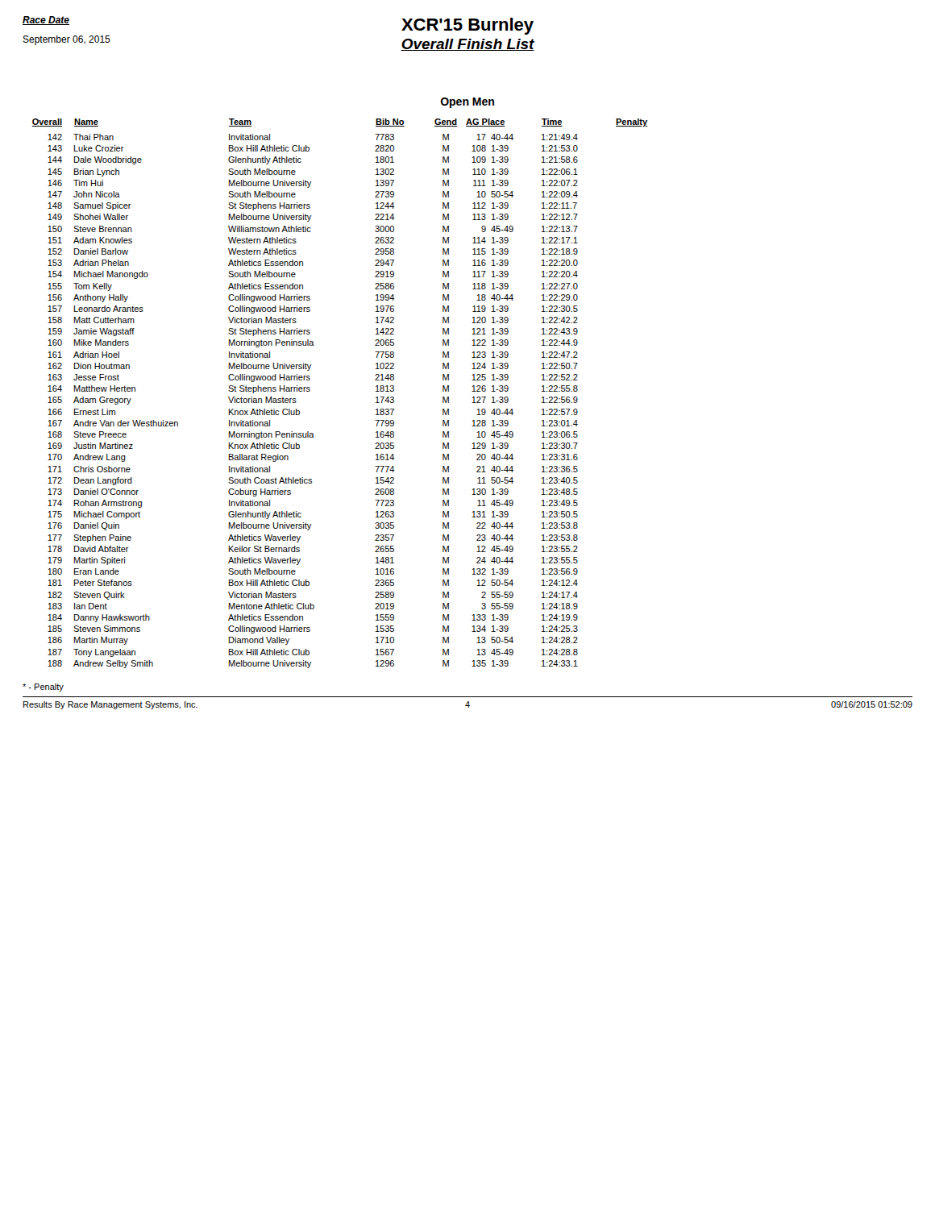Race Date
September 06, 2015
XCR'15 Burnley
Overall Finish List
Open Men
| Overall | Name | Team | Bib No | Gend | AG Place | Time | Penalty |
| --- | --- | --- | --- | --- | --- | --- | --- |
| 142 | Thai Phan | Invitational | 7783 | M | 17 40-44 | 1:21:49.4 | |
| 143 | Luke Crozier | Box Hill Athletic Club | 2820 | M | 108 1-39 | 1:21:53.0 | |
| 144 | Dale Woodbridge | Glenhuntly Athletic | 1801 | M | 109 1-39 | 1:21:58.6 | |
| 145 | Brian Lynch | South Melbourne | 1302 | M | 110 1-39 | 1:22:06.1 | |
| 146 | Tim Hui | Melbourne University | 1397 | M | 111 1-39 | 1:22:07.2 | |
| 147 | John Nicola | South Melbourne | 2739 | M | 10 50-54 | 1:22:09.4 | |
| 148 | Samuel Spicer | St Stephens Harriers | 1244 | M | 112 1-39 | 1:22:11.7 | |
| 149 | Shohei Waller | Melbourne University | 2214 | M | 113 1-39 | 1:22:12.7 | |
| 150 | Steve Brennan | Williamstown Athletic | 3000 | M | 9 45-49 | 1:22:13.7 | |
| 151 | Adam Knowles | Western Athletics | 2632 | M | 114 1-39 | 1:22:17.1 | |
| 152 | Daniel Barlow | Western Athletics | 2958 | M | 115 1-39 | 1:22:18.9 | |
| 153 | Adrian Phelan | Athletics Essendon | 2947 | M | 116 1-39 | 1:22:20.0 | |
| 154 | Michael Manongdo | South Melbourne | 2919 | M | 117 1-39 | 1:22:20.4 | |
| 155 | Tom Kelly | Athletics Essendon | 2586 | M | 118 1-39 | 1:22:27.0 | |
| 156 | Anthony Hally | Collingwood Harriers | 1994 | M | 18 40-44 | 1:22:29.0 | |
| 157 | Leonardo Arantes | Collingwood Harriers | 1976 | M | 119 1-39 | 1:22:30.5 | |
| 158 | Matt Cutterham | Victorian Masters | 1742 | M | 120 1-39 | 1:22:42.2 | |
| 159 | Jamie Wagstaff | St Stephens Harriers | 1422 | M | 121 1-39 | 1:22:43.9 | |
| 160 | Mike Manders | Mornington Peninsula | 2065 | M | 122 1-39 | 1:22:44.9 | |
| 161 | Adrian Hoel | Invitational | 7758 | M | 123 1-39 | 1:22:47.2 | |
| 162 | Dion Houtman | Melbourne University | 1022 | M | 124 1-39 | 1:22:50.7 | |
| 163 | Jesse Frost | Collingwood Harriers | 2148 | M | 125 1-39 | 1:22:52.2 | |
| 164 | Matthew Herten | St Stephens Harriers | 1813 | M | 126 1-39 | 1:22:55.8 | |
| 165 | Adam Gregory | Victorian Masters | 1743 | M | 127 1-39 | 1:22:56.9 | |
| 166 | Ernest Lim | Knox Athletic Club | 1837 | M | 19 40-44 | 1:22:57.9 | |
| 167 | Andre Van der Westhuizen | Invitational | 7799 | M | 128 1-39 | 1:23:01.4 | |
| 168 | Steve Preece | Mornington Peninsula | 1648 | M | 10 45-49 | 1:23:06.5 | |
| 169 | Justin Martinez | Knox Athletic Club | 2035 | M | 129 1-39 | 1:23:30.7 | |
| 170 | Andrew Lang | Ballarat Region | 1614 | M | 20 40-44 | 1:23:31.6 | |
| 171 | Chris Osborne | Invitational | 7774 | M | 21 40-44 | 1:23:36.5 | |
| 172 | Dean Langford | South Coast Athletics | 1542 | M | 11 50-54 | 1:23:40.5 | |
| 173 | Daniel O'Connor | Coburg Harriers | 2608 | M | 130 1-39 | 1:23:48.5 | |
| 174 | Rohan Armstrong | Invitational | 7723 | M | 11 45-49 | 1:23:49.5 | |
| 175 | Michael Comport | Glenhuntly Athletic | 1263 | M | 131 1-39 | 1:23:50.5 | |
| 176 | Daniel Quin | Melbourne University | 3035 | M | 22 40-44 | 1:23:53.8 | |
| 177 | Stephen Paine | Athletics Waverley | 2357 | M | 23 40-44 | 1:23:53.8 | |
| 178 | David Abfalter | Keilor St Bernards | 2655 | M | 12 45-49 | 1:23:55.2 | |
| 179 | Martin Spiteri | Athletics Waverley | 1481 | M | 24 40-44 | 1:23:55.5 | |
| 180 | Eran Lande | South Melbourne | 1016 | M | 132 1-39 | 1:23:56.9 | |
| 181 | Peter Stefanos | Box Hill Athletic Club | 2365 | M | 12 50-54 | 1:24:12.4 | |
| 182 | Steven Quirk | Victorian Masters | 2589 | M | 2 55-59 | 1:24:17.4 | |
| 183 | Ian Dent | Mentone Athletic Club | 2019 | M | 3 55-59 | 1:24:18.9 | |
| 184 | Danny Hawksworth | Athletics Essendon | 1559 | M | 133 1-39 | 1:24:19.9 | |
| 185 | Steven Simmons | Collingwood Harriers | 1535 | M | 134 1-39 | 1:24:25.3 | |
| 186 | Martin Murray | Diamond Valley | 1710 | M | 13 50-54 | 1:24:28.2 | |
| 187 | Tony Langelaan | Box Hill Athletic Club | 1567 | M | 13 45-49 | 1:24:28.8 | |
| 188 | Andrew Selby Smith | Melbourne University | 1296 | M | 135 1-39 | 1:24:33.1 | |
* - Penalty
Results By Race Management Systems, Inc.
4
09/16/2015 01:52:09